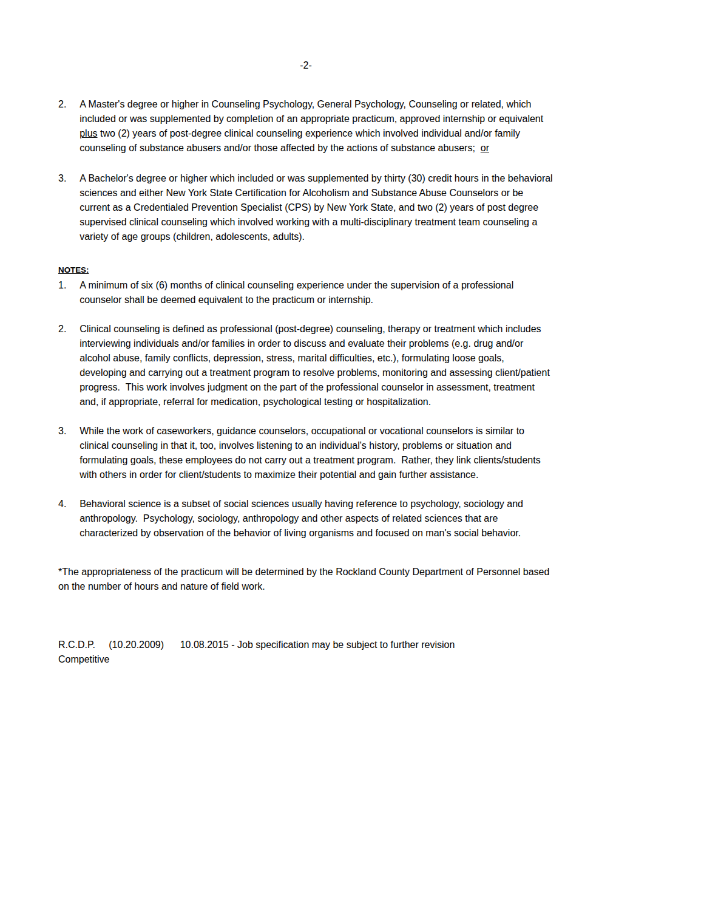-2-
2. A Master's degree or higher in Counseling Psychology, General Psychology, Counseling or related, which included or was supplemented by completion of an appropriate practicum, approved internship or equivalent plus two (2) years of post-degree clinical counseling experience which involved individual and/or family counseling of substance abusers and/or those affected by the actions of substance abusers; or
3. A Bachelor's degree or higher which included or was supplemented by thirty (30) credit hours in the behavioral sciences and either New York State Certification for Alcoholism and Substance Abuse Counselors or be current as a Credentialed Prevention Specialist (CPS) by New York State, and two (2) years of post degree supervised clinical counseling which involved working with a multi-disciplinary treatment team counseling a variety of age groups (children, adolescents, adults).
NOTES:
1. A minimum of six (6) months of clinical counseling experience under the supervision of a professional counselor shall be deemed equivalent to the practicum or internship.
2. Clinical counseling is defined as professional (post-degree) counseling, therapy or treatment which includes interviewing individuals and/or families in order to discuss and evaluate their problems (e.g. drug and/or alcohol abuse, family conflicts, depression, stress, marital difficulties, etc.), formulating loose goals, developing and carrying out a treatment program to resolve problems, monitoring and assessing client/patient progress. This work involves judgment on the part of the professional counselor in assessment, treatment and, if appropriate, referral for medication, psychological testing or hospitalization.
3. While the work of caseworkers, guidance counselors, occupational or vocational counselors is similar to clinical counseling in that it, too, involves listening to an individual's history, problems or situation and formulating goals, these employees do not carry out a treatment program. Rather, they link clients/students with others in order for client/students to maximize their potential and gain further assistance.
4. Behavioral science is a subset of social sciences usually having reference to psychology, sociology and anthropology. Psychology, sociology, anthropology and other aspects of related sciences that are characterized by observation of the behavior of living organisms and focused on man's social behavior.
*The appropriateness of the practicum will be determined by the Rockland County Department of Personnel based on the number of hours and nature of field work.
R.C.D.P. (10.20.2009) 10.08.2015 - Job specification may be subject to further revision
Competitive